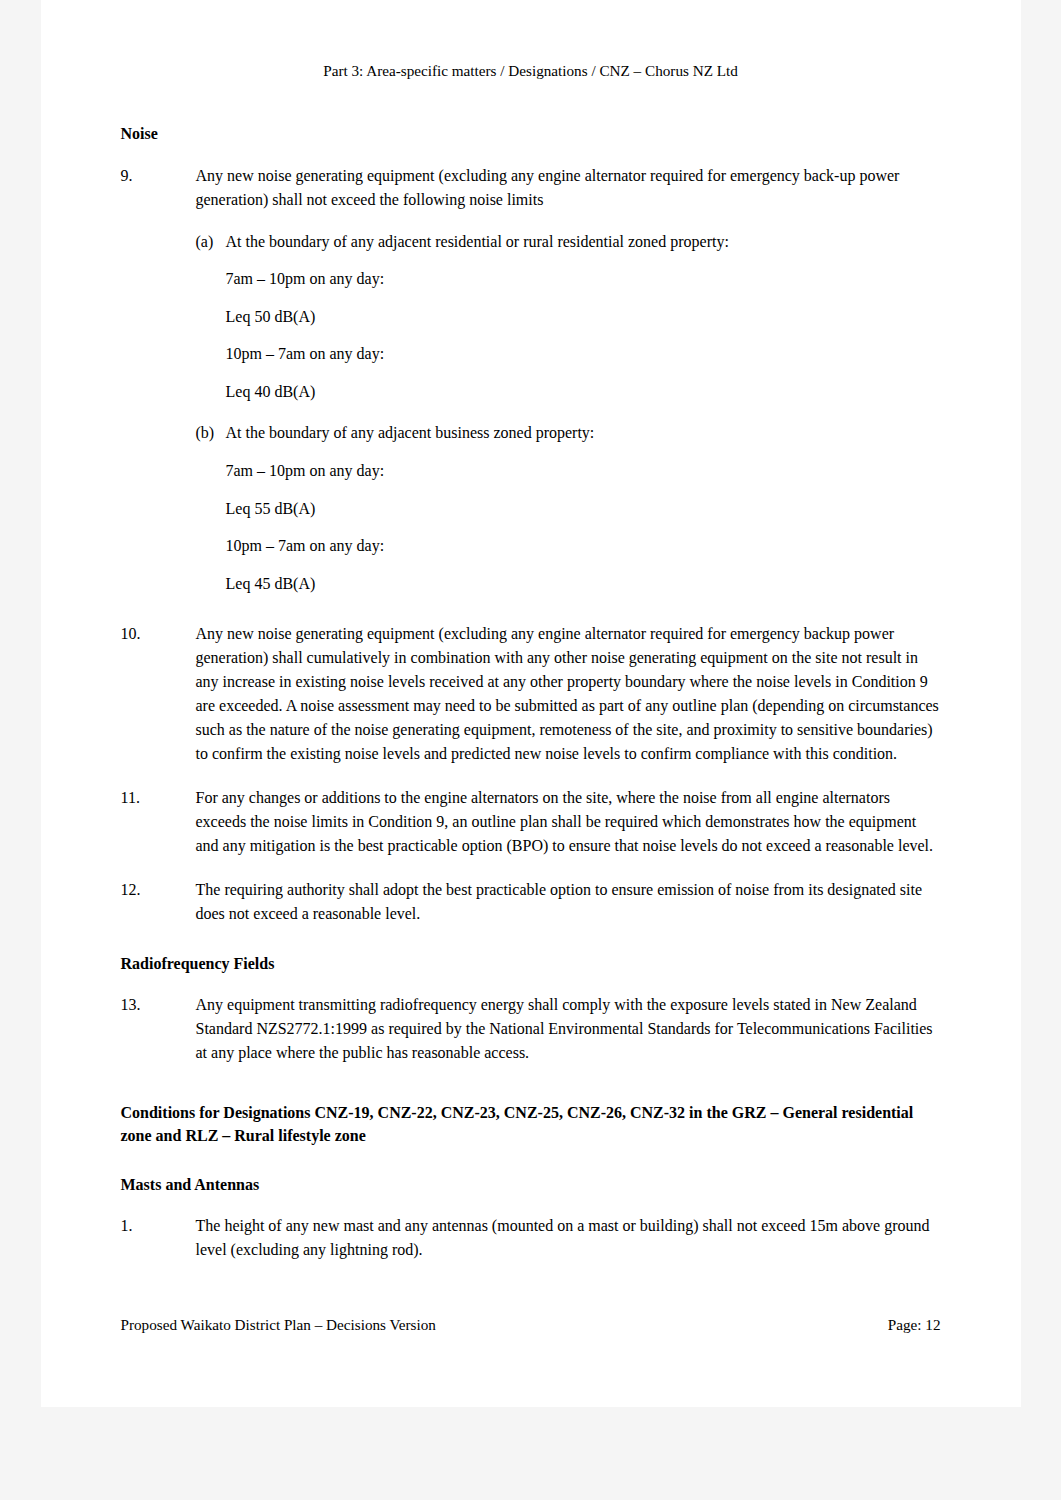Part 3: Area-specific matters / Designations / CNZ – Chorus NZ Ltd
Noise
9.
Any new noise generating equipment (excluding any engine alternator required for emergency back-up power generation) shall not exceed the following noise limits
(a)
At the boundary of any adjacent residential or rural residential zoned property:
7am – 10pm on any day:
Leq 50 dB(A)
10pm – 7am on any day:
Leq 40 dB(A)
(b)
At the boundary of any adjacent business zoned property:
7am – 10pm on any day:
Leq 55 dB(A)
10pm – 7am on any day:
Leq 45 dB(A)
10.
Any new noise generating equipment (excluding any engine alternator required for emergency backup power generation) shall cumulatively in combination with any other noise generating equipment on the site not result in any increase in existing noise levels received at any other property boundary where the noise levels in Condition 9 are exceeded. A noise assessment may need to be submitted as part of any outline plan (depending on circumstances such as the nature of the noise generating equipment, remoteness of the site, and proximity to sensitive boundaries) to confirm the existing noise levels and predicted new noise levels to confirm compliance with this condition.
11.
For any changes or additions to the engine alternators on the site, where the noise from all engine alternators exceeds the noise limits in Condition 9, an outline plan shall be required which demonstrates how the equipment and any mitigation is the best practicable option (BPO) to ensure that noise levels do not exceed a reasonable level.
12.
The requiring authority shall adopt the best practicable option to ensure emission of noise from its designated site does not exceed a reasonable level.
Radiofrequency Fields
13.
Any equipment transmitting radiofrequency energy shall comply with the exposure levels stated in New Zealand Standard NZS2772.1:1999 as required by the National Environmental Standards for Telecommunications Facilities at any place where the public has reasonable access.
Conditions for Designations CNZ-19, CNZ-22, CNZ-23, CNZ-25, CNZ-26, CNZ-32 in the GRZ – General residential zone and RLZ – Rural lifestyle zone
Masts and Antennas
1.
The height of any new mast and any antennas (mounted on a mast or building) shall not exceed 15m above ground level (excluding any lightning rod).
Proposed Waikato District Plan – Decisions Version Page: 12